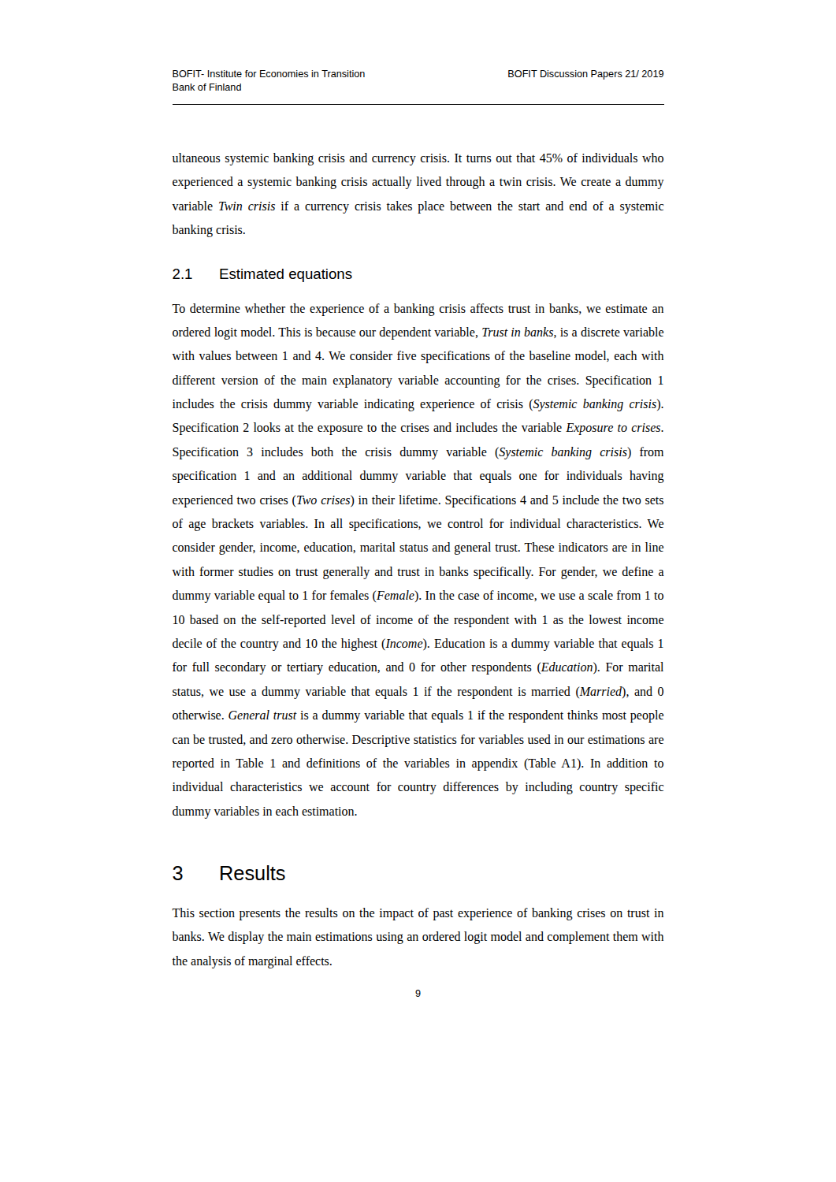BOFIT- Institute for Economies in Transition
Bank of Finland
BOFIT Discussion Papers 21/ 2019
ultaneous systemic banking crisis and currency crisis. It turns out that 45% of individuals who experienced a systemic banking crisis actually lived through a twin crisis. We create a dummy variable Twin crisis if a currency crisis takes place between the start and end of a systemic banking crisis.
2.1 Estimated equations
To determine whether the experience of a banking crisis affects trust in banks, we estimate an ordered logit model. This is because our dependent variable, Trust in banks, is a discrete variable with values between 1 and 4. We consider five specifications of the baseline model, each with different version of the main explanatory variable accounting for the crises. Specification 1 includes the crisis dummy variable indicating experience of crisis (Systemic banking crisis). Specification 2 looks at the exposure to the crises and includes the variable Exposure to crises. Specification 3 includes both the crisis dummy variable (Systemic banking crisis) from specification 1 and an additional dummy variable that equals one for individuals having experienced two crises (Two crises) in their lifetime. Specifications 4 and 5 include the two sets of age brackets variables. In all specifications, we control for individual characteristics. We consider gender, income, education, marital status and general trust. These indicators are in line with former studies on trust generally and trust in banks specifically. For gender, we define a dummy variable equal to 1 for females (Female). In the case of income, we use a scale from 1 to 10 based on the self-reported level of income of the respondent with 1 as the lowest income decile of the country and 10 the highest (Income). Education is a dummy variable that equals 1 for full secondary or tertiary education, and 0 for other respondents (Education). For marital status, we use a dummy variable that equals 1 if the respondent is married (Married), and 0 otherwise. General trust is a dummy variable that equals 1 if the respondent thinks most people can be trusted, and zero otherwise. Descriptive statistics for variables used in our estimations are reported in Table 1 and definitions of the variables in appendix (Table A1). In addition to individual characteristics we account for country differences by including country specific dummy variables in each estimation.
3 Results
This section presents the results on the impact of past experience of banking crises on trust in banks. We display the main estimations using an ordered logit model and complement them with the analysis of marginal effects.
9